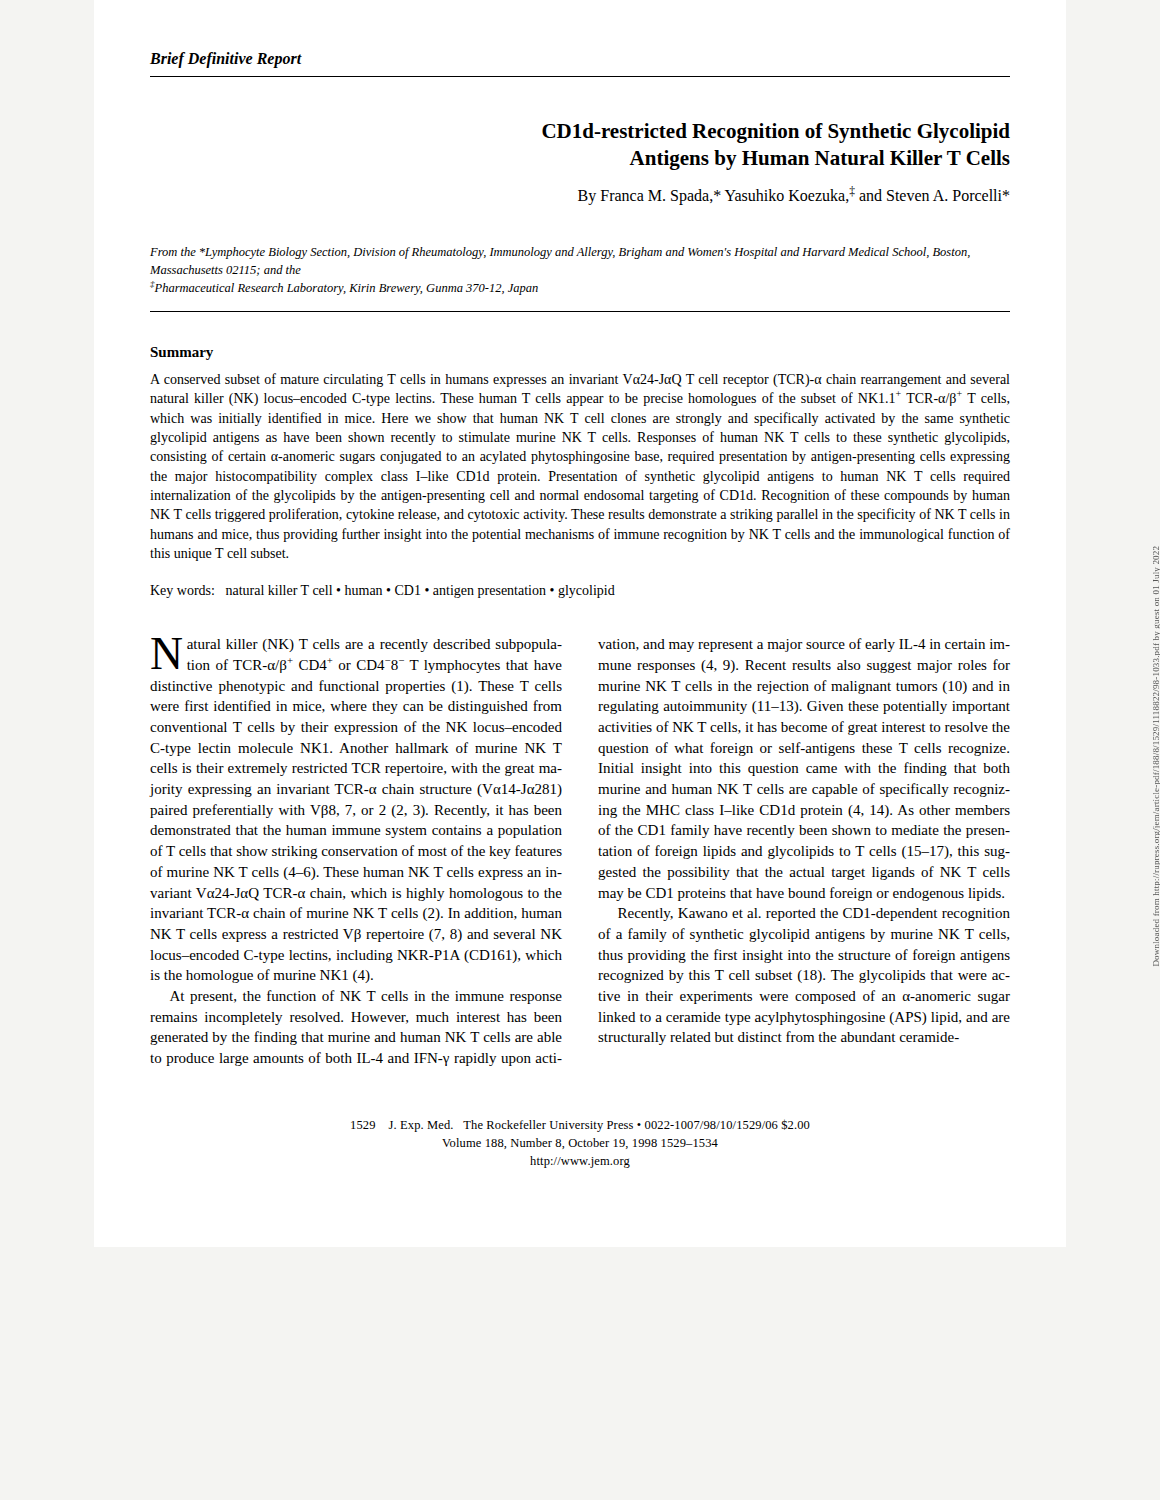Downloaded from http://rupress.org/jem/article-pdf/188/8/1529/1118822/98-1033.pdf by guest on 01 July 2022
Brief Definitive Report
CD1d-restricted Recognition of Synthetic Glycolipid
Antigens by Human Natural Killer T Cells
By Franca M. Spada,* Yasuhiko Koezuka,‡ and Steven A. Porcelli*
From the *Lymphocyte Biology Section, Division of Rheumatology, Immunology and Allergy, Brigham and Women's Hospital and Harvard Medical School, Boston, Massachusetts 02115; and the
‡Pharmaceutical Research Laboratory, Kirin Brewery, Gunma 370-12, Japan
Summary
A conserved subset of mature circulating T cells in humans expresses an invariant Vα24-JαQ T cell receptor (TCR)-α chain rearrangement and several natural killer (NK) locus–encoded C-type lectins. These human T cells appear to be precise homologues of the subset of NK1.1+ TCR-α/β+ T cells, which was initially identified in mice. Here we show that human NK T cell clones are strongly and specifically activated by the same synthetic glycolipid antigens as have been shown recently to stimulate murine NK T cells. Responses of human NK T cells to these synthetic glycolipids, consisting of certain α-anomeric sugars conjugated to an acylated phytosphingosine base, required presentation by antigen-presenting cells expressing the major histocompatibility complex class I–like CD1d protein. Presentation of synthetic glycolipid antigens to human NK T cells required internalization of the glycolipids by the antigen-presenting cell and normal endosomal targeting of CD1d. Recognition of these compounds by human NK T cells triggered proliferation, cytokine release, and cytotoxic activity. These results demonstrate a striking parallel in the specificity of NK T cells in humans and mice, thus providing further insight into the potential mechanisms of immune recognition by NK T cells and the immunological function of this unique T cell subset.
Key words: natural killer T cell • human • CD1 • antigen presentation • glycolipid
Natural killer (NK) T cells are a recently described subpopulation of TCR-α/β+ CD4+ or CD4−8− T lymphocytes that have distinctive phenotypic and functional properties (1). These T cells were first identified in mice, where they can be distinguished from conventional T cells by their expression of the NK locus–encoded C-type lectin molecule NK1. Another hallmark of murine NK T cells is their extremely restricted TCR repertoire, with the great majority expressing an invariant TCR-α chain structure (Vα14-Jα281) paired preferentially with Vβ8, 7, or 2 (2, 3). Recently, it has been demonstrated that the human immune system contains a population of T cells that show striking conservation of most of the key features of murine NK T cells (4–6). These human NK T cells express an invariant Vα24-JαQ TCR-α chain, which is highly homologous to the invariant TCR-α chain of murine NK T cells (2). In addition, human NK T cells express a restricted Vβ repertoire (7, 8) and several NK locus–encoded C-type lectins, including NKR-P1A (CD161), which is the homologue of murine NK1 (4).
At present, the function of NK T cells in the immune response remains incompletely resolved. However, much interest has been generated by the finding that murine and human NK T cells are able to produce large amounts of both IL-4 and IFN-γ rapidly upon activation, and may represent a major source of early IL-4 in certain immune responses (4, 9). Recent results also suggest major roles for murine NK T cells in the rejection of malignant tumors (10) and in regulating autoimmunity (11–13). Given these potentially important activities of NK T cells, it has become of great interest to resolve the question of what foreign or self-antigens these T cells recognize. Initial insight into this question came with the finding that both murine and human NK T cells are capable of specifically recognizing the MHC class I–like CD1d protein (4, 14). As other members of the CD1 family have recently been shown to mediate the presentation of foreign lipids and glycolipids to T cells (15–17), this suggested the possibility that the actual target ligands of NK T cells may be CD1 proteins that have bound foreign or endogenous lipids.
Recently, Kawano et al. reported the CD1-dependent recognition of a family of synthetic glycolipid antigens by murine NK T cells, thus providing the first insight into the structure of foreign antigens recognized by this T cell subset (18). The glycolipids that were active in their experiments were composed of an α-anomeric sugar linked to a ceramide type acylphytosphingosine (APS) lipid, and are structurally related but distinct from the abundant ceramide-
1529 J. Exp. Med. The Rockefeller University Press • 0022-1007/98/10/1529/06 $2.00
Volume 188, Number 8, October 19, 1998 1529–1534
http://www.jem.org